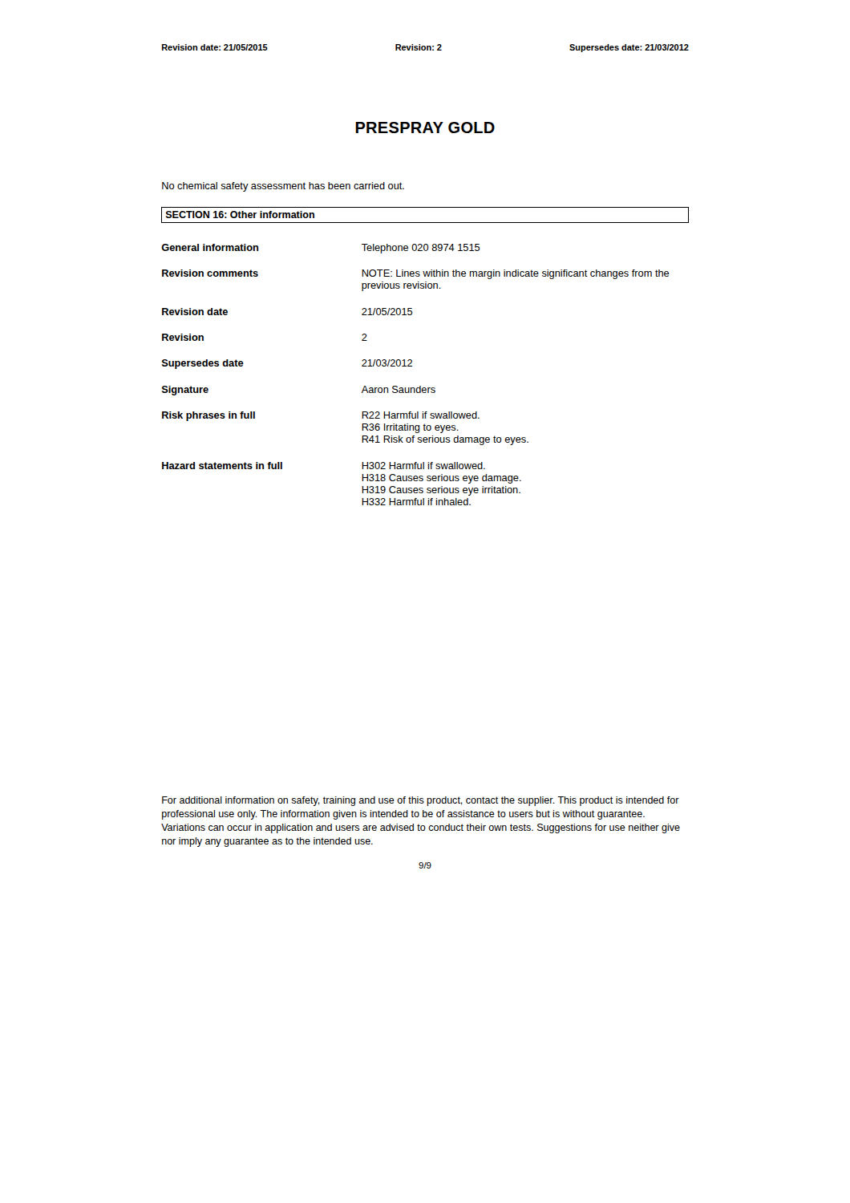Revision date: 21/05/2015 Revision: 2 Supersedes date: 21/03/2012
PRESPRAY GOLD
No chemical safety assessment has been carried out.
SECTION 16: Other information
| General information | Telephone 020 8974 1515 |
| Revision comments | NOTE: Lines within the margin indicate significant changes from the previous revision. |
| Revision date | 21/05/2015 |
| Revision | 2 |
| Supersedes date | 21/03/2012 |
| Signature | Aaron Saunders |
| Risk phrases in full | R22 Harmful if swallowed. R36 Irritating to eyes. R41 Risk of serious damage to eyes. |
| Hazard statements in full | H302 Harmful if swallowed. H318 Causes serious eye damage. H319 Causes serious eye irritation. H332 Harmful if inhaled. |
For additional information on safety, training and use of this product, contact the supplier. This product is intended for professional use only. The information given is intended to be of assistance to users but is without guarantee. Variations can occur in application and users are advised to conduct their own tests. Suggestions for use neither give nor imply any guarantee as to the intended use.
9/9